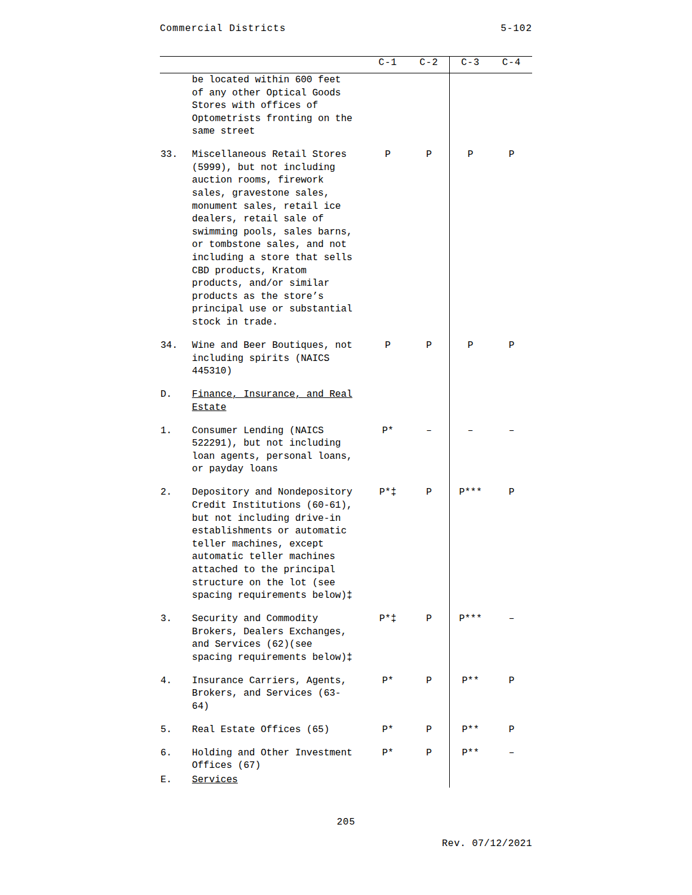Commercial Districts
5-102
| | | C-1 | C-2 | C-3 | C-4 |
| --- | --- | --- | --- | --- | --- |
| | be located within 600 feet of any other Optical Goods Stores with offices of Optometrists fronting on the same street | | | | |
| 33. | Miscellaneous Retail Stores (5999), but not including auction rooms, firework sales, gravestone sales, monument sales, retail ice dealers, retail sale of swimming pools, sales barns, or tombstone sales, and not including a store that sells CBD products, Kratom products, and/or similar products as the store’s principal use or substantial stock in trade. | P | P | P | P |
| 34. | Wine and Beer Boutiques, not including spirits (NAICS 445310) | P | P | P | P |
| D. | Finance, Insurance, and Real Estate | | | | |
| 1. | Consumer Lending (NAICS 522291), but not including loan agents, personal loans, or payday loans | P* | – | – | – |
| 2. | Depository and Nondepository Credit Institutions (60-61), but not including drive-in establishments or automatic teller machines, except automatic teller machines attached to the principal structure on the lot (see spacing requirements below)‡ | P*‡ | P | P*** | P |
| 3. | Security and Commodity Brokers, Dealers Exchanges, and Services (62)(see spacing requirements below)‡ | P*‡ | P | P*** | – |
| 4. | Insurance Carriers, Agents, Brokers, and Services (63-64) | P* | P | P** | P |
| 5. | Real Estate Offices (65) | P* | P | P** | P |
| 6. | Holding and Other Investment Offices (67) | P* | P | P** | – |
| E. | Services | | | | |
205
Rev. 07/12/2021